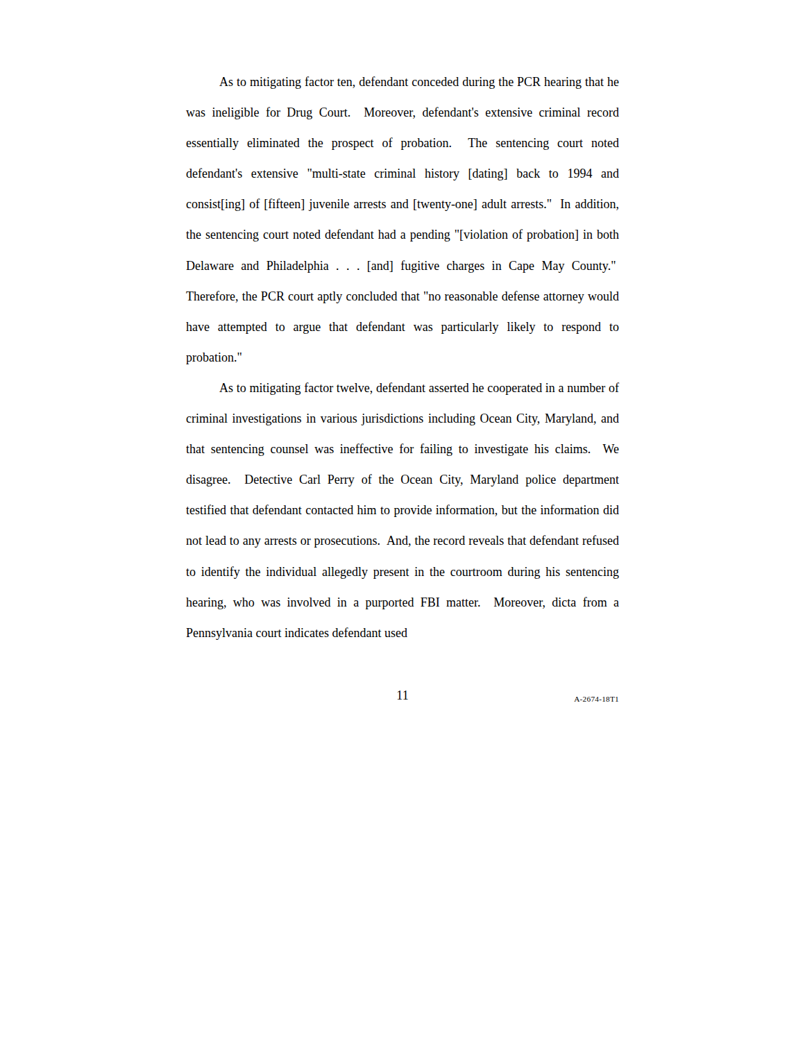As to mitigating factor ten, defendant conceded during the PCR hearing that he was ineligible for Drug Court. Moreover, defendant's extensive criminal record essentially eliminated the prospect of probation. The sentencing court noted defendant's extensive "multi-state criminal history [dating] back to 1994 and consist[ing] of [fifteen] juvenile arrests and [twenty-one] adult arrests." In addition, the sentencing court noted defendant had a pending "[violation of probation] in both Delaware and Philadelphia . . . [and] fugitive charges in Cape May County." Therefore, the PCR court aptly concluded that "no reasonable defense attorney would have attempted to argue that defendant was particularly likely to respond to probation."
As to mitigating factor twelve, defendant asserted he cooperated in a number of criminal investigations in various jurisdictions including Ocean City, Maryland, and that sentencing counsel was ineffective for failing to investigate his claims. We disagree. Detective Carl Perry of the Ocean City, Maryland police department testified that defendant contacted him to provide information, but the information did not lead to any arrests or prosecutions. And, the record reveals that defendant refused to identify the individual allegedly present in the courtroom during his sentencing hearing, who was involved in a purported FBI matter. Moreover, dicta from a Pennsylvania court indicates defendant used
11
A-2674-18T1